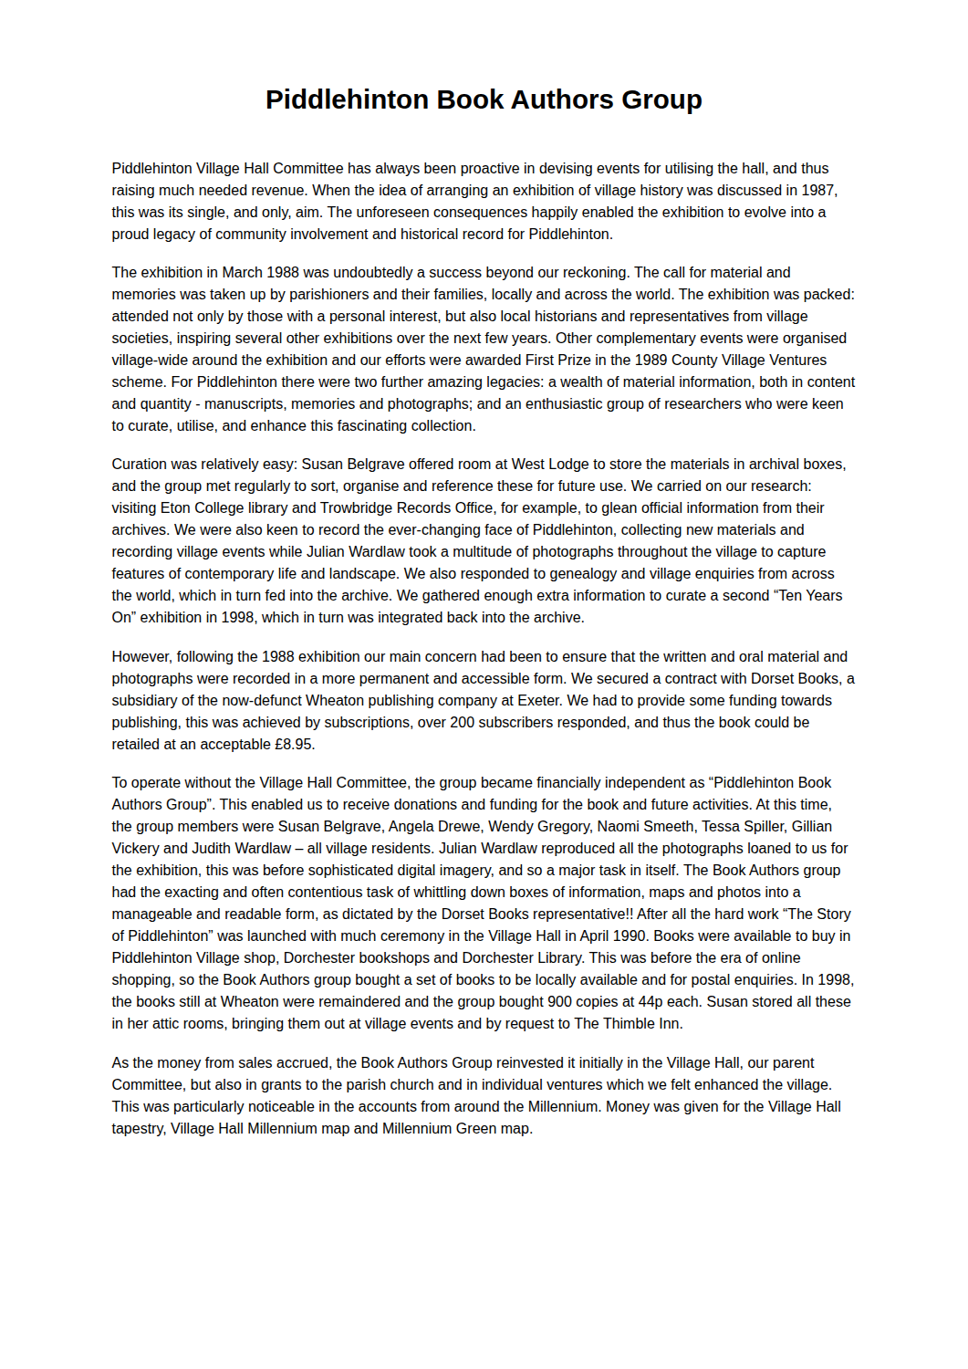Piddlehinton Book Authors Group
Piddlehinton Village Hall Committee has always been proactive in devising events for utilising the hall, and thus raising much needed revenue. When the idea of arranging an exhibition of village history was discussed in 1987, this was its single, and only, aim. The unforeseen consequences happily enabled the exhibition to evolve into a proud legacy of community involvement and historical record for Piddlehinton.
The exhibition in March 1988 was undoubtedly a success beyond our reckoning. The call for material and memories was taken up by parishioners and their families, locally and across the world. The exhibition was packed: attended not only by those with a personal interest, but also local historians and representatives from village societies, inspiring several other exhibitions over the next few years. Other complementary events were organised village-wide around the exhibition and our efforts were awarded First Prize in the 1989 County Village Ventures scheme. For Piddlehinton there were two further amazing legacies: a wealth of material information, both in content and quantity - manuscripts, memories and photographs; and an enthusiastic group of researchers who were keen to curate, utilise, and enhance this fascinating collection.
Curation was relatively easy: Susan Belgrave offered room at West Lodge to store the materials in archival boxes, and the group met regularly to sort, organise and reference these for future use. We carried on our research: visiting Eton College library and Trowbridge Records Office, for example, to glean official information from their archives. We were also keen to record the ever-changing face of Piddlehinton, collecting new materials and recording village events while Julian Wardlaw took a multitude of photographs throughout the village to capture features of contemporary life and landscape. We also responded to genealogy and village enquiries from across the world, which in turn fed into the archive. We gathered enough extra information to curate a second “Ten Years On” exhibition in 1998, which in turn was integrated back into the archive.
However, following the 1988 exhibition our main concern had been to ensure that the written and oral material and photographs were recorded in a more permanent and accessible form. We secured a contract with Dorset Books, a subsidiary of the now-defunct Wheaton publishing company at Exeter. We had to provide some funding towards publishing, this was achieved by subscriptions, over 200 subscribers responded, and thus the book could be retailed at an acceptable £8.95.
To operate without the Village Hall Committee, the group became financially independent as “Piddlehinton Book Authors Group”. This enabled us to receive donations and funding for the book and future activities. At this time, the group members were Susan Belgrave, Angela Drewe, Wendy Gregory, Naomi Smeeth, Tessa Spiller, Gillian Vickery and Judith Wardlaw – all village residents. Julian Wardlaw reproduced all the photographs loaned to us for the exhibition, this was before sophisticated digital imagery, and so a major task in itself. The Book Authors group had the exacting and often contentious task of whittling down boxes of information, maps and photos into a manageable and readable form, as dictated by the Dorset Books representative!! After all the hard work “The Story of Piddlehinton” was launched with much ceremony in the Village Hall in April 1990. Books were available to buy in Piddlehinton Village shop, Dorchester bookshops and Dorchester Library. This was before the era of online shopping, so the Book Authors group bought a set of books to be locally available and for postal enquiries. In 1998, the books still at Wheaton were remaindered and the group bought 900 copies at 44p each. Susan stored all these in her attic rooms, bringing them out at village events and by request to The Thimble Inn.
As the money from sales accrued, the Book Authors Group reinvested it initially in the Village Hall, our parent Committee, but also in grants to the parish church and in individual ventures which we felt enhanced the village. This was particularly noticeable in the accounts from around the Millennium. Money was given for the Village Hall tapestry, Village Hall Millennium map and Millennium Green map.